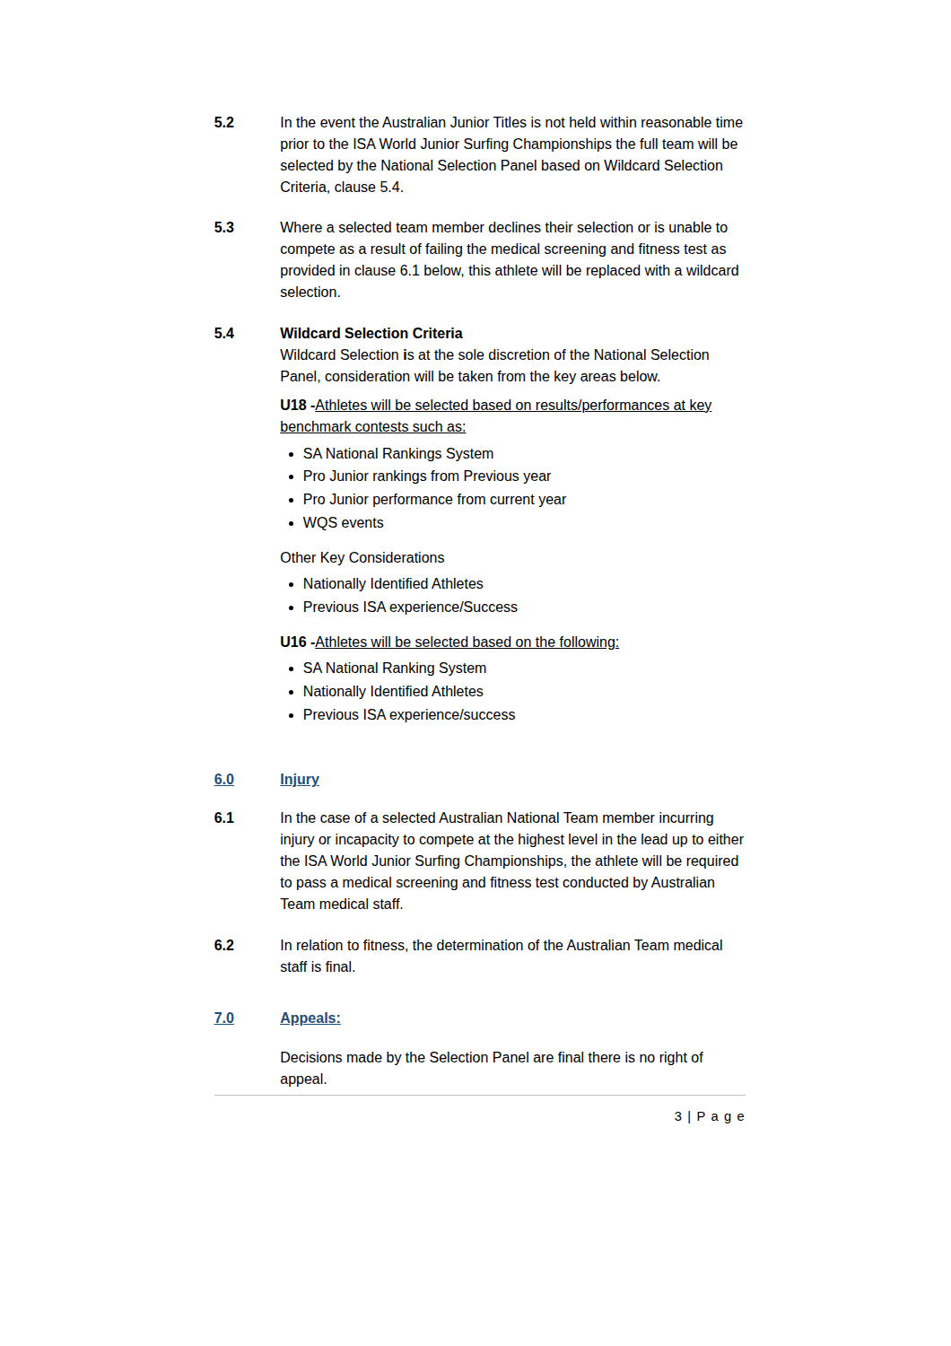5.2
In the event the Australian Junior Titles is not held within reasonable time prior to the ISA World Junior Surfing Championships the full team will be selected by the National Selection Panel based on Wildcard Selection Criteria, clause 5.4.
5.3
Where a selected team member declines their selection or is unable to compete as a result of failing the medical screening and fitness test as provided in clause 6.1 below, this athlete will be replaced with a wildcard selection.
5.4
Wildcard Selection Criteria
Wildcard Selection is at the sole discretion of the National Selection Panel, consideration will be taken from the key areas below.
U18 -Athletes will be selected based on results/performances at key benchmark contests such as:
SA National Rankings System
Pro Junior rankings from Previous year
Pro Junior performance from current year
WQS events
Other Key Considerations
Nationally Identified Athletes
Previous ISA experience/Success
U16 -Athletes will be selected based on the following:
SA National Ranking System
Nationally Identified Athletes
Previous ISA experience/success
6.0
Injury
6.1
In the case of a selected Australian National Team member incurring injury or incapacity to compete at the highest level in the lead up to either the ISA World Junior Surfing Championships, the athlete will be required to pass a medical screening and fitness test conducted by Australian Team medical staff.
6.2
In relation to fitness, the determination of the Australian Team medical staff is final.
7.0
Appeals:
Decisions made by the Selection Panel are final there is no right of appeal.
3 | P a g e